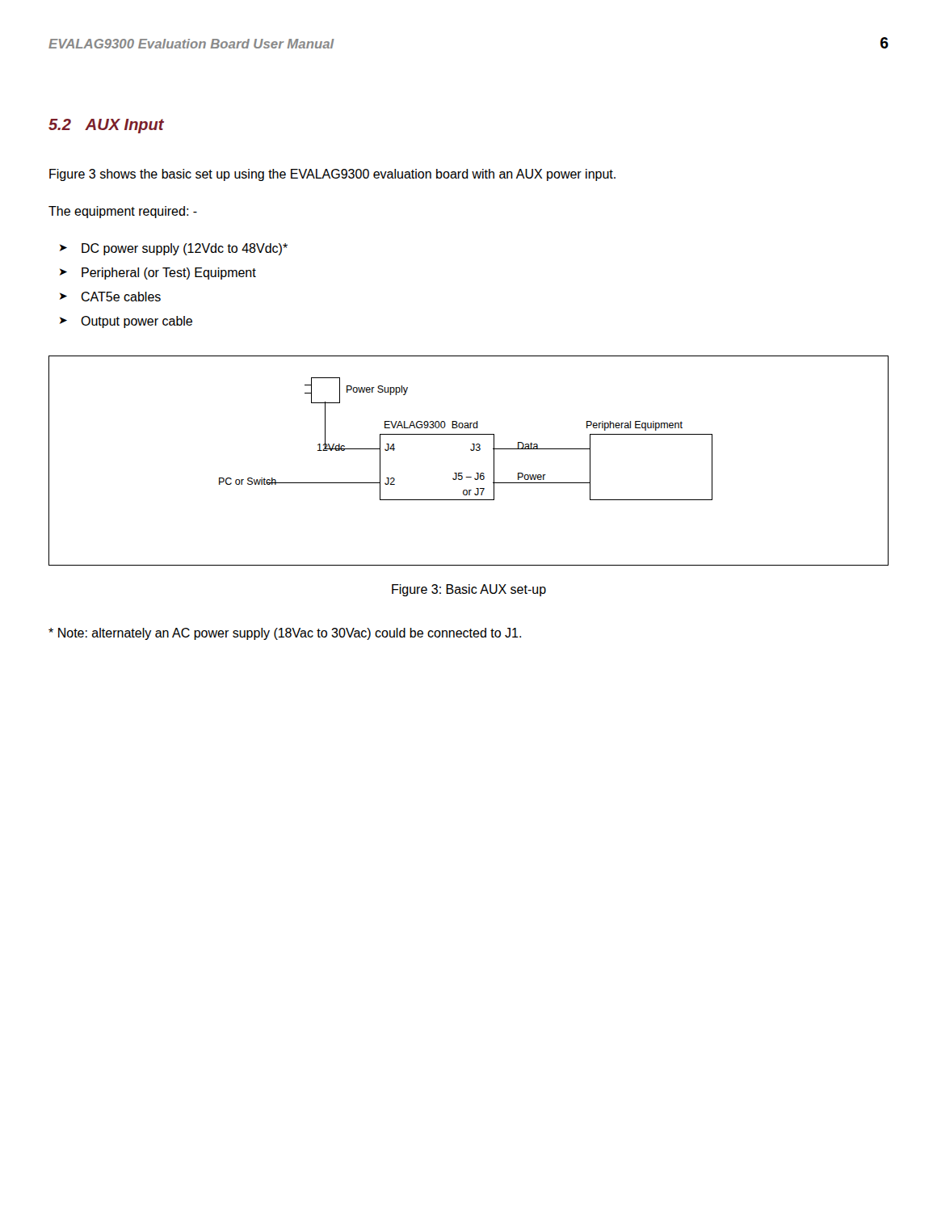EVALAG9300 Evaluation Board User Manual 6
5.2 AUX Input
Figure 3 shows the basic set up using the EVALAG9300 evaluation board with an AUX power input.
The equipment required: -
DC power supply (12Vdc to 48Vdc)*
Peripheral (or Test) Equipment
CAT5e cables
Output power cable
Power Supply
EVALAG9300 Board
J4
J3
J2
J5 – J6 or J7
12Vdc
PC or Switch
Data
Power
Peripheral Equipment
Figure 3: Basic AUX set-up
* Note: alternately an AC power supply (18Vac to 30Vac) could be connected to J1.